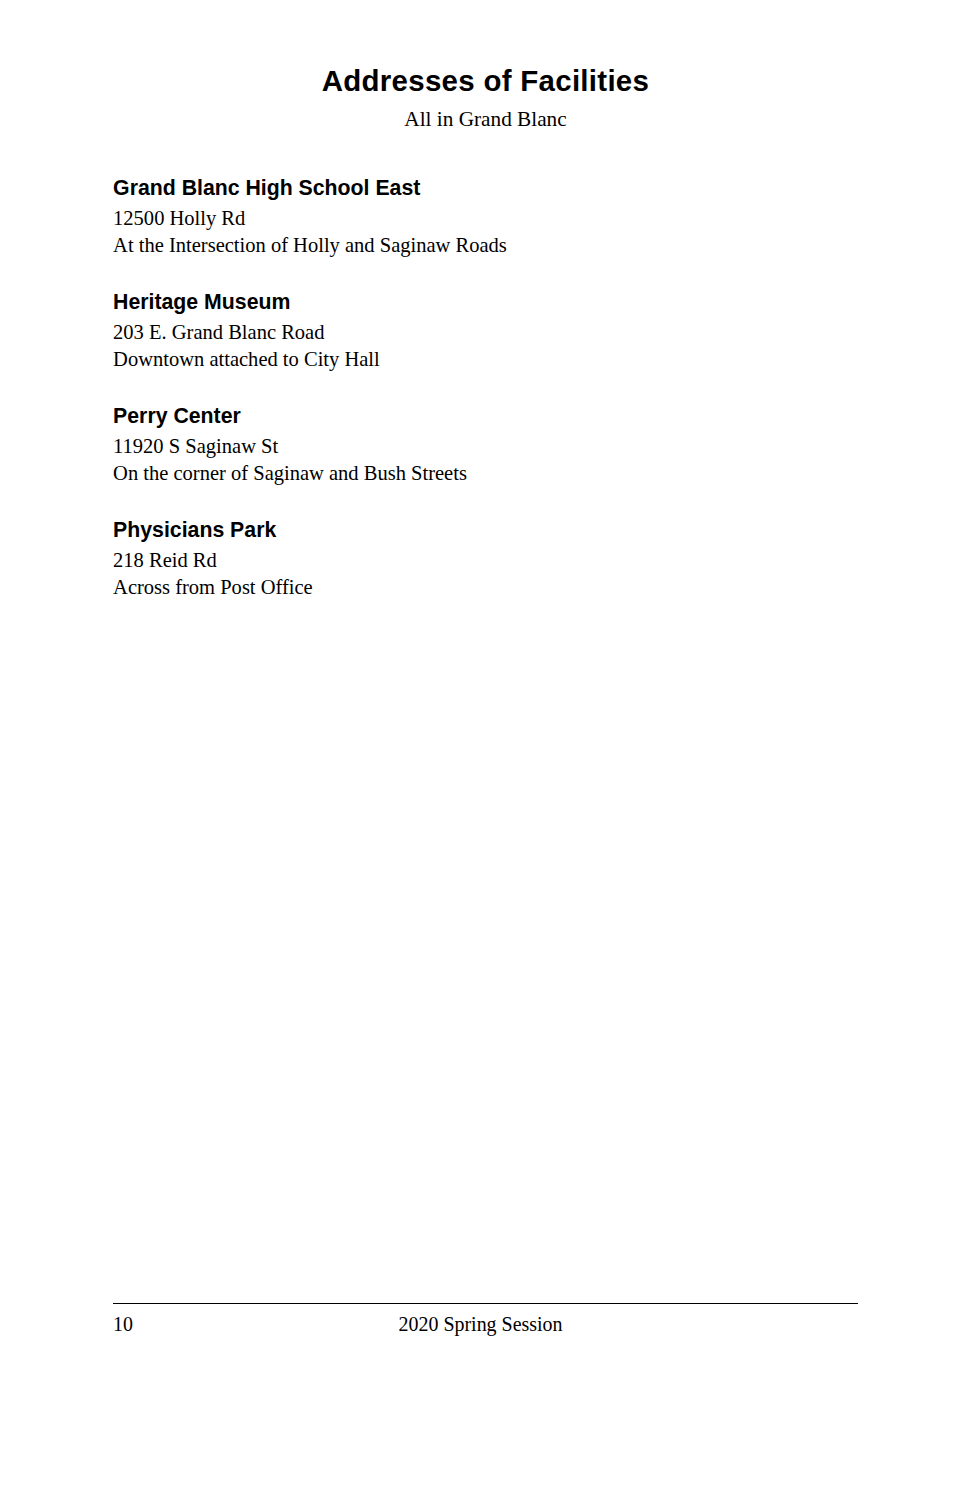Addresses of Facilities
All in Grand Blanc
Grand Blanc High School East
12500 Holly Rd
At the Intersection of Holly and Saginaw Roads
Heritage Museum
203 E. Grand Blanc Road
Downtown attached to City Hall
Perry Center
11920 S Saginaw St
On the corner of Saginaw and Bush Streets
Physicians Park
218 Reid Rd
Across from Post Office
10 2020 Spring Session